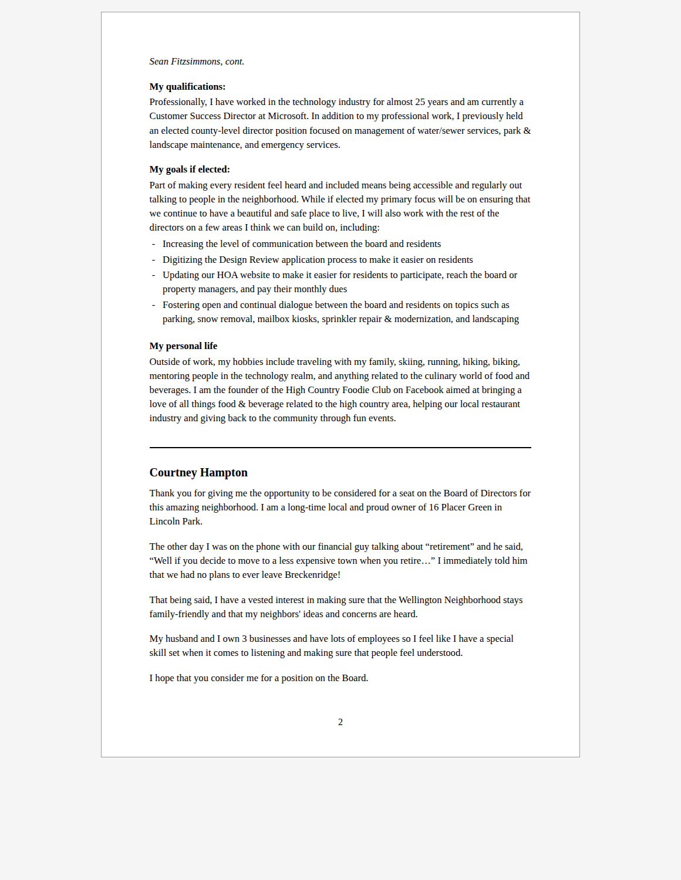Sean Fitzsimmons, cont.
My qualifications:
Professionally, I have worked in the technology industry for almost 25 years and am currently a Customer Success Director at Microsoft. In addition to my professional work, I previously held an elected county-level director position focused on management of water/sewer services, park & landscape maintenance, and emergency services.
My goals if elected:
Part of making every resident feel heard and included means being accessible and regularly out talking to people in the neighborhood. While if elected my primary focus will be on ensuring that we continue to have a beautiful and safe place to live, I will also work with the rest of the directors on a few areas I think we can build on, including:
Increasing the level of communication between the board and residents
Digitizing the Design Review application process to make it easier on residents
Updating our HOA website to make it easier for residents to participate, reach the board or property managers, and pay their monthly dues
Fostering open and continual dialogue between the board and residents on topics such as parking, snow removal, mailbox kiosks, sprinkler repair & modernization, and landscaping
My personal life
Outside of work, my hobbies include traveling with my family, skiing, running, hiking, biking, mentoring people in the technology realm, and anything related to the culinary world of food and beverages. I am the founder of the High Country Foodie Club on Facebook aimed at bringing a love of all things food & beverage related to the high country area, helping our local restaurant industry and giving back to the community through fun events.
Courtney Hampton
Thank you for giving me the opportunity to be considered for a seat on the Board of Directors for this amazing neighborhood. I am a long-time local and proud owner of 16 Placer Green in Lincoln Park.
The other day I was on the phone with our financial guy talking about “retirement” and he said, “Well if you decide to move to a less expensive town when you retire…” I immediately told him that we had no plans to ever leave Breckenridge!
That being said, I have a vested interest in making sure that the Wellington Neighborhood stays family-friendly and that my neighbors' ideas and concerns are heard.
My husband and I own 3 businesses and have lots of employees so I feel like I have a special skill set when it comes to listening and making sure that people feel understood.
I hope that you consider me for a position on the Board.
2